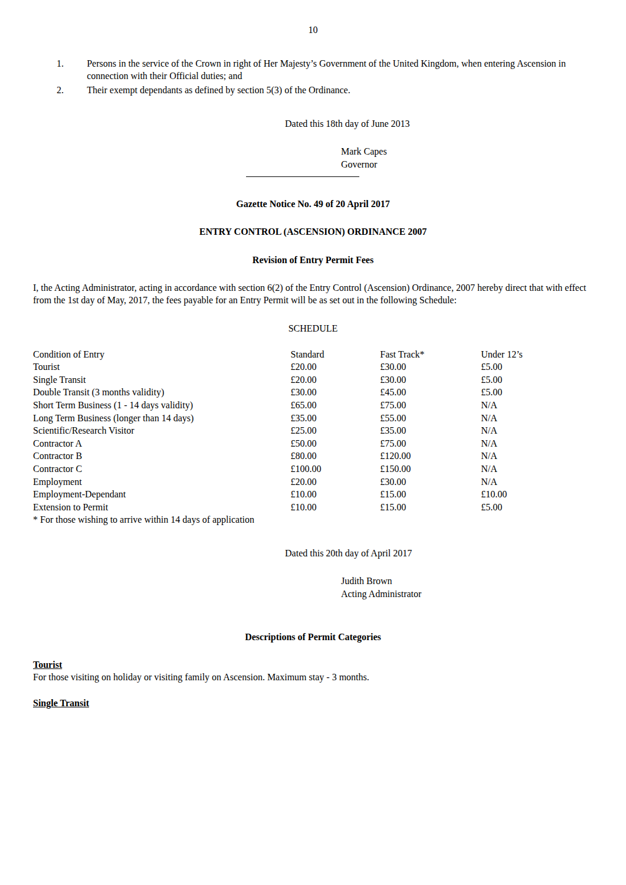10
1. Persons in the service of the Crown in right of Her Majesty’s Government of the United Kingdom, when entering Ascension in connection with their Official duties; and
2. Their exempt dependants as defined by section 5(3) of the Ordinance.
Dated this 18th day of June 2013
Mark Capes
Governor
Gazette Notice No. 49 of 20 April 2017
ENTRY CONTROL (ASCENSION) ORDINANCE 2007
Revision of Entry Permit Fees
I, the Acting Administrator, acting in accordance with section 6(2) of the Entry Control (Ascension) Ordinance, 2007 hereby direct that with effect from the 1st day of May, 2017, the fees payable for an Entry Permit will be as set out in the following Schedule:
SCHEDULE
| Condition of Entry | Standard | Fast Track* | Under 12’s |
| --- | --- | --- | --- |
| Tourist | £20.00 | £30.00 | £5.00 |
| Single Transit | £20.00 | £30.00 | £5.00 |
| Double Transit (3 months validity) | £30.00 | £45.00 | £5.00 |
| Short Term Business (1 - 14 days validity) | £65.00 | £75.00 | N/A |
| Long Term Business (longer than 14 days) | £35.00 | £55.00 | N/A |
| Scientific/Research Visitor | £25.00 | £35.00 | N/A |
| Contractor A | £50.00 | £75.00 | N/A |
| Contractor B | £80.00 | £120.00 | N/A |
| Contractor C | £100.00 | £150.00 | N/A |
| Employment | £20.00 | £30.00 | N/A |
| Employment-Dependant | £10.00 | £15.00 | £10.00 |
| Extension to Permit | £10.00 | £15.00 | £5.00 |
* For those wishing to arrive within 14 days of application
Dated this 20th day of April 2017
Judith Brown
Acting Administrator
Descriptions of Permit Categories
Tourist
For those visiting on holiday or visiting family on Ascension. Maximum stay - 3 months.
Single Transit